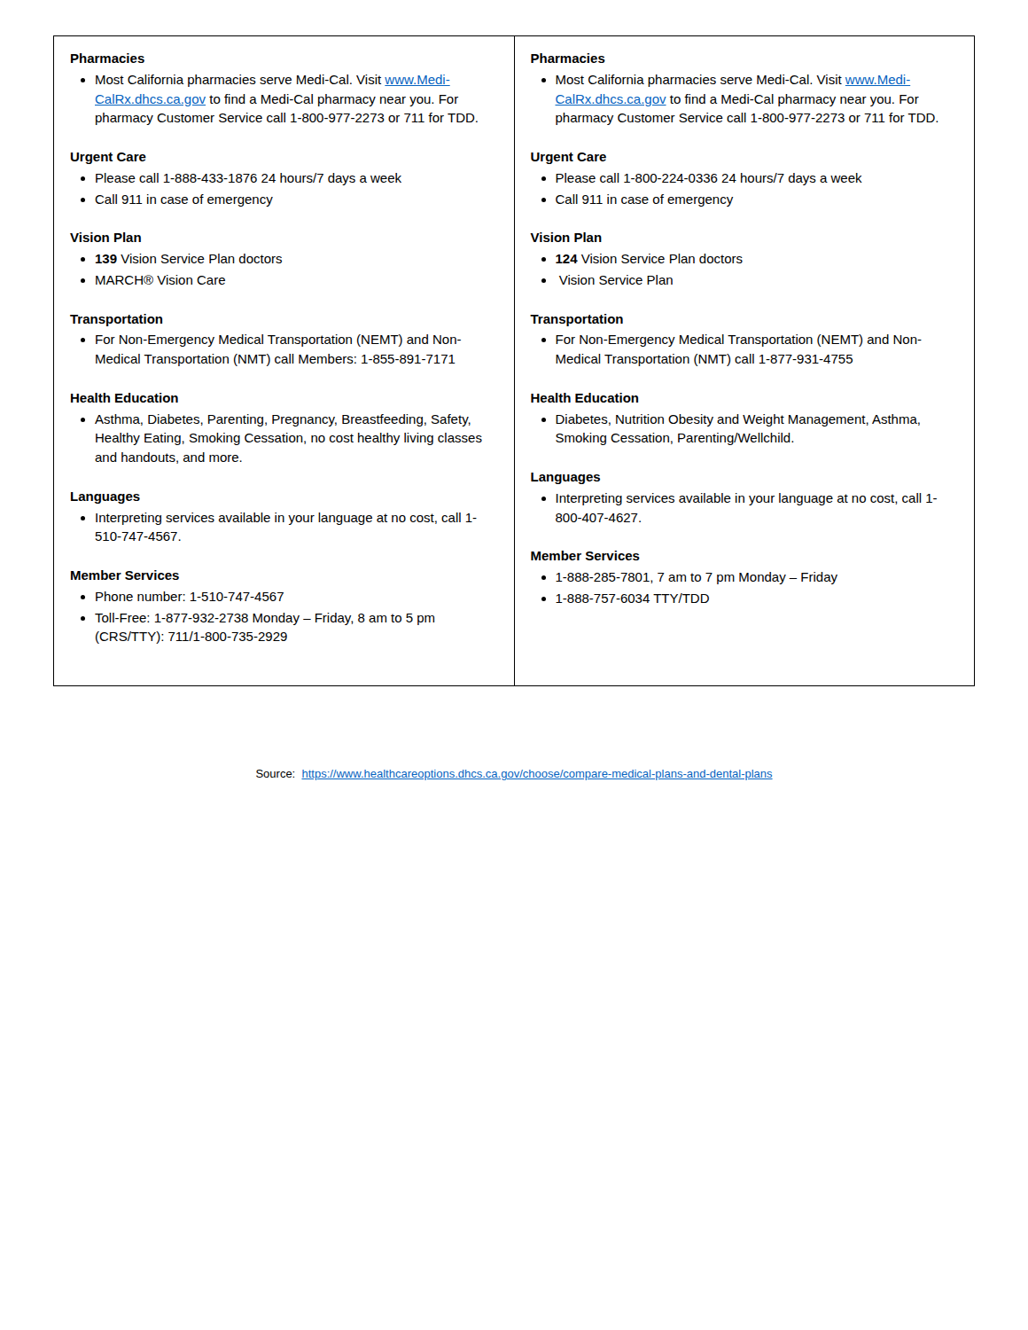| Pharmacies Most California pharmacies serve Medi-Cal. Visit www.Medi-CalRx.dhcs.ca.gov to find a Medi-Cal pharmacy near you. For pharmacy Customer Service call 1-800-977-2273 or 711 for TDD. Urgent Care Please call 1-888-433-1876 24 hours/7 days a week Call 911 in case of emergency Vision Plan 139 Vision Service Plan doctors MARCH® Vision Care Transportation For Non-Emergency Medical Transportation (NEMT) and Non-Medical Transportation (NMT) call Members: 1-855-891-7171 Health Education Asthma, Diabetes, Parenting, Pregnancy, Breastfeeding, Safety, Healthy Eating, Smoking Cessation, no cost healthy living classes and handouts, and more. Languages Interpreting services available in your language at no cost, call 1-510-747-4567. Member Services Phone number: 1-510-747-4567 Toll-Free: 1-877-932-2738 Monday – Friday, 8 am to 5 pm (CRS/TTY): 711/1-800-735-2929 | Pharmacies Most California pharmacies serve Medi-Cal. Visit www.Medi-CalRx.dhcs.ca.gov to find a Medi-Cal pharmacy near you. For pharmacy Customer Service call 1-800-977-2273 or 711 for TDD. Urgent Care Please call 1-800-224-0336 24 hours/7 days a week Call 911 in case of emergency Vision Plan 124 Vision Service Plan doctors Vision Service Plan Transportation For Non-Emergency Medical Transportation (NEMT) and Non-Medical Transportation (NMT) call 1-877-931-4755 Health Education Diabetes, Nutrition Obesity and Weight Management, Asthma, Smoking Cessation, Parenting/Wellchild. Languages Interpreting services available in your language at no cost, call 1-800-407-4627. Member Services 1-888-285-7801, 7 am to 7 pm Monday – Friday 1-888-757-6034 TTY/TDD |
Source: https://www.healthcareoptions.dhcs.ca.gov/choose/compare-medical-plans-and-dental-plans